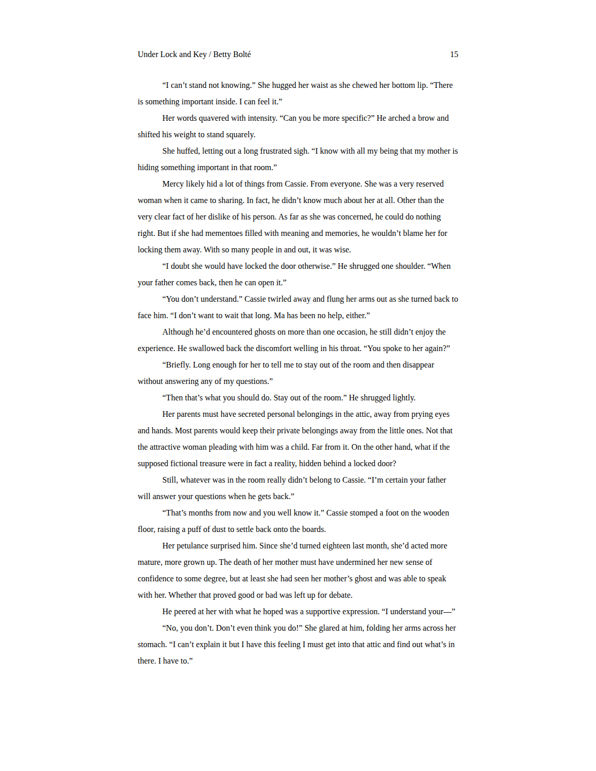Under Lock and Key / Betty Bolté 15
“I can’t stand not knowing.” She hugged her waist as she chewed her bottom lip. “There is something important inside. I can feel it.”
Her words quavered with intensity. “Can you be more specific?” He arched a brow and shifted his weight to stand squarely.
She huffed, letting out a long frustrated sigh. “I know with all my being that my mother is hiding something important in that room.”
Mercy likely hid a lot of things from Cassie. From everyone. She was a very reserved woman when it came to sharing. In fact, he didn’t know much about her at all. Other than the very clear fact of her dislike of his person. As far as she was concerned, he could do nothing right. But if she had mementoes filled with meaning and memories, he wouldn’t blame her for locking them away. With so many people in and out, it was wise.
“I doubt she would have locked the door otherwise.” He shrugged one shoulder. “When your father comes back, then he can open it.”
“You don’t understand.” Cassie twirled away and flung her arms out as she turned back to face him. “I don’t want to wait that long. Ma has been no help, either.”
Although he’d encountered ghosts on more than one occasion, he still didn’t enjoy the experience. He swallowed back the discomfort welling in his throat. “You spoke to her again?”
“Briefly. Long enough for her to tell me to stay out of the room and then disappear without answering any of my questions.”
“Then that’s what you should do. Stay out of the room.” He shrugged lightly.
Her parents must have secreted personal belongings in the attic, away from prying eyes and hands. Most parents would keep their private belongings away from the little ones. Not that the attractive woman pleading with him was a child. Far from it. On the other hand, what if the supposed fictional treasure were in fact a reality, hidden behind a locked door?
Still, whatever was in the room really didn’t belong to Cassie. “I’m certain your father will answer your questions when he gets back.”
“That’s months from now and you well know it.” Cassie stomped a foot on the wooden floor, raising a puff of dust to settle back onto the boards.
Her petulance surprised him. Since she’d turned eighteen last month, she’d acted more mature, more grown up. The death of her mother must have undermined her new sense of confidence to some degree, but at least she had seen her mother’s ghost and was able to speak with her. Whether that proved good or bad was left up for debate.
He peered at her with what he hoped was a supportive expression. “I understand your—”
“No, you don’t. Don’t even think you do!” She glared at him, folding her arms across her stomach. “I can’t explain it but I have this feeling I must get into that attic and find out what’s in there. I have to.”